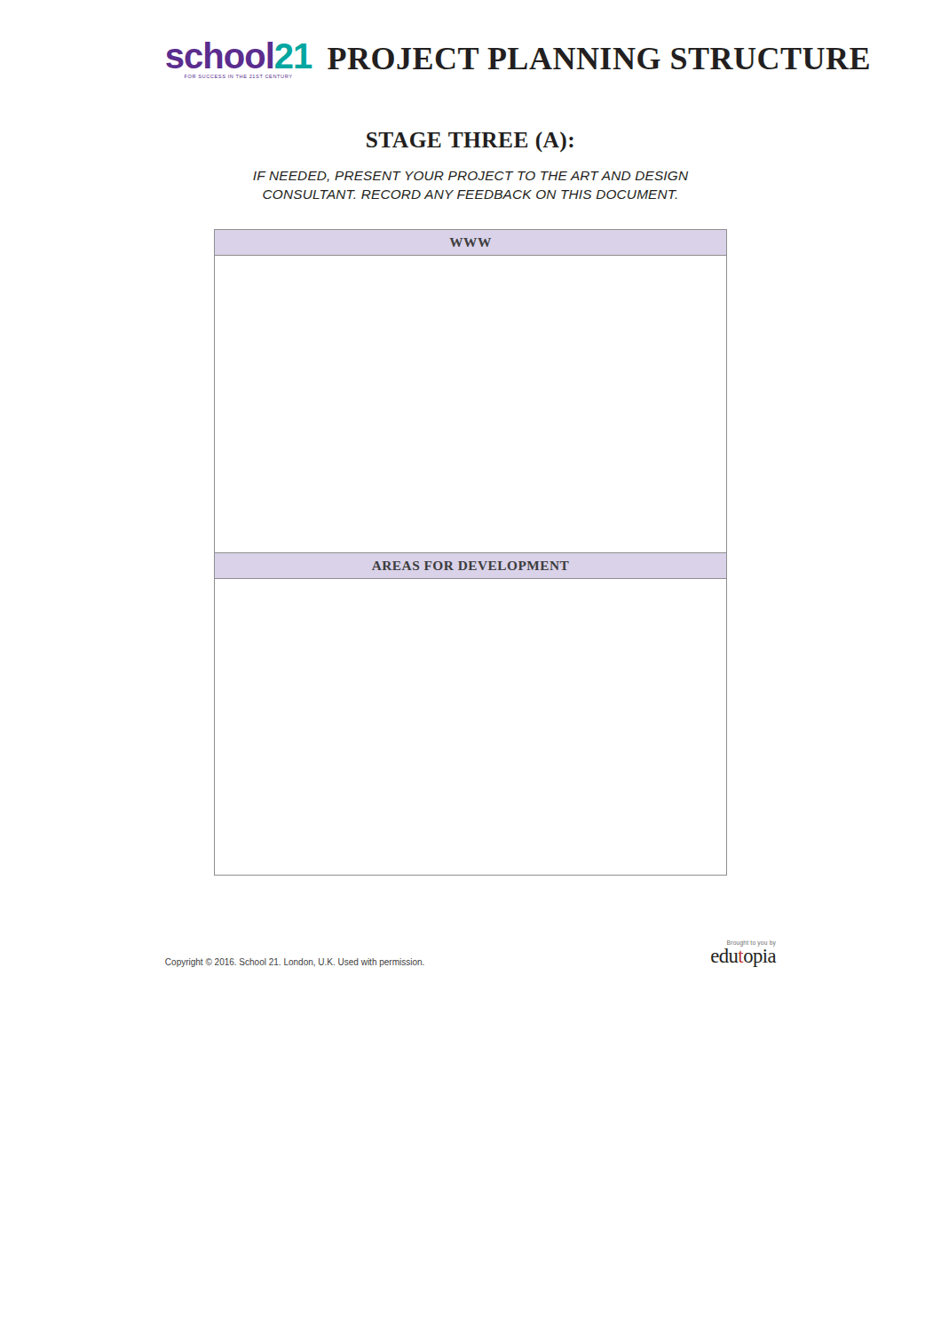school 21
for success in the 21st century
Project Planning Structure
Stage Three (a):
If needed, present your project to the Art and Design Consultant. Record any feedback on this document.
| WWW |
| --- |
| Areas for Development |
Copyright © 2016. School 21. London, U.K. Used with permission.
Brought to you by
edutopia